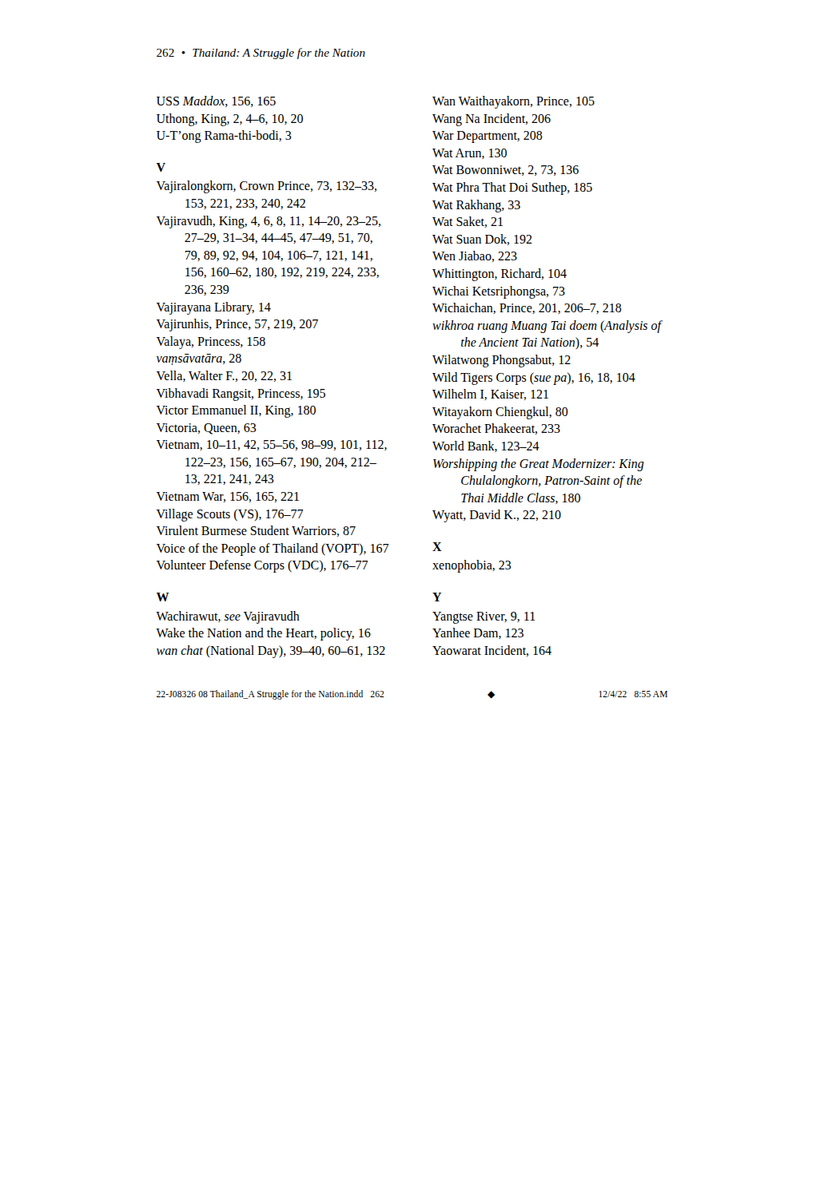262•Thailand: A Struggle for the Nation
USS Maddox, 156, 165
Uthong, King, 2, 4–6, 10, 20
U-T’ong Rama-thi-bodi, 3
V
Vajiralongkorn, Crown Prince, 73, 132–33, 153, 221, 233, 240, 242
Vajiravudh, King, 4, 6, 8, 11, 14–20, 23–25, 27–29, 31–34, 44–45, 47–49, 51, 70, 79, 89, 92, 94, 104, 106–7, 121, 141, 156, 160–62, 180, 192, 219, 224, 233, 236, 239
Vajirayana Library, 14
Vajirunhis, Prince, 57, 219, 207
Valaya, Princess, 158
vaṃsāvatāra, 28
Vella, Walter F., 20, 22, 31
Vibhavadi Rangsit, Princess, 195
Victor Emmanuel II, King, 180
Victoria, Queen, 63
Vietnam, 10–11, 42, 55–56, 98–99, 101, 112, 122–23, 156, 165–67, 190, 204, 212–13, 221, 241, 243
Vietnam War, 156, 165, 221
Village Scouts (VS), 176–77
Virulent Burmese Student Warriors, 87
Voice of the People of Thailand (VOPT), 167
Volunteer Defense Corps (VDC), 176–77
W
Wachirawut, see Vajiravudh
Wake the Nation and the Heart, policy, 16
wan chat (National Day), 39–40, 60–61, 132
Wan Waithayakorn, Prince, 105
Wang Na Incident, 206
War Department, 208
Wat Arun, 130
Wat Bowonniwet, 2, 73, 136
Wat Phra That Doi Suthep, 185
Wat Rakhang, 33
Wat Saket, 21
Wat Suan Dok, 192
Wen Jiabao, 223
Whittington, Richard, 104
Wichai Ketsriphongsa, 73
Wichaichan, Prince, 201, 206–7, 218
wikhroa ruang Muang Tai doem (Analysis of the Ancient Tai Nation), 54
Wilatwong Phongsabut, 12
Wild Tigers Corps (sue pa), 16, 18, 104
Wilhelm I, Kaiser, 121
Witayakorn Chiengkul, 80
Worachet Phakeerat, 233
World Bank, 123–24
Worshipping the Great Modernizer: King Chulalongkorn, Patron-Saint of the Thai Middle Class, 180
Wyatt, David K., 22, 210
X
xenophobia, 23
Y
Yangtse River, 9, 11
Yanhee Dam, 123
Yaowarat Incident, 164
22-J08326 08 Thailand_A Struggle for the Nation.indd 262 ◆ 12/4/22 8:55 AM